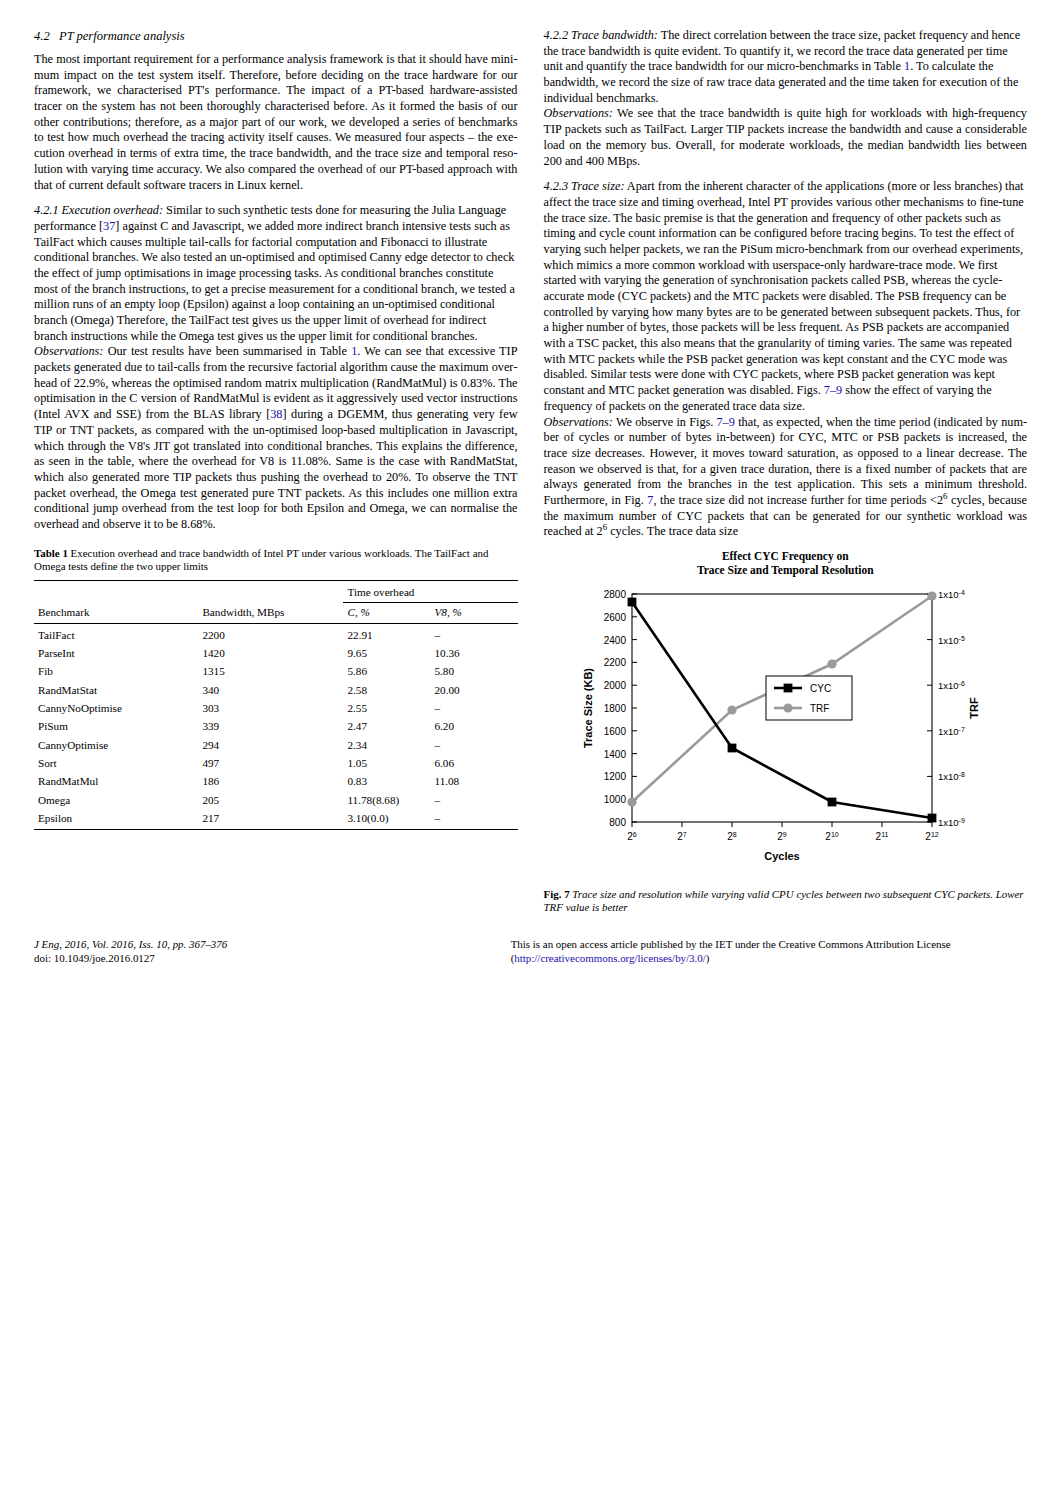4.2 PT performance analysis
The most important requirement for a performance analysis framework is that it should have minimum impact on the test system itself. Therefore, before deciding on the trace hardware for our framework, we characterised PT's performance. The impact of a PT-based hardware-assisted tracer on the system has not been thoroughly characterised before. As it formed the basis of our other contributions; therefore, as a major part of our work, we developed a series of benchmarks to test how much overhead the tracing activity itself causes. We measured four aspects – the execution overhead in terms of extra time, the trace bandwidth, and the trace size and temporal resolution with varying time accuracy. We also compared the overhead of our PT-based approach with that of current default software tracers in Linux kernel.
4.2.1 Execution overhead:
Similar to such synthetic tests done for measuring the Julia Language performance [37] against C and Javascript, we added more indirect branch intensive tests such as TailFact which causes multiple tail-calls for factorial computation and Fibonacci to illustrate conditional branches. We also tested an un-optimised and optimised Canny edge detector to check the effect of jump optimisations in image processing tasks. As conditional branches constitute most of the branch instructions, to get a precise measurement for a conditional branch, we tested a million runs of an empty loop (Epsilon) against a loop containing an un-optimised conditional branch (Omega) Therefore, the TailFact test gives us the upper limit of overhead for indirect branch instructions while the Omega test gives us the upper limit for conditional branches.
Observations: Our test results have been summarised in Table 1. We can see that excessive TIP packets generated due to tail-calls from the recursive factorial algorithm cause the maximum overhead of 22.9%, whereas the optimised random matrix multiplication (RandMatMul) is 0.83%. The optimisation in the C version of RandMatMul is evident as it aggressively used vector instructions (Intel AVX and SSE) from the BLAS library [38] during a DGEMM, thus generating very few TIP or TNT packets, as compared with the un-optimised loop-based multiplication in Javascript, which through the V8's JIT got translated into conditional branches. This explains the difference, as seen in the table, where the overhead for V8 is 11.08%. Same is the case with RandMatStat, which also generated more TIP packets thus pushing the overhead to 20%. To observe the TNT packet overhead, the Omega test generated pure TNT packets. As this includes one million extra conditional jump overhead from the test loop for both Epsilon and Omega, we can normalise the overhead and observe it to be 8.68%.
Table 1 Execution overhead and trace bandwidth of Intel PT under various workloads. The TailFact and Omega tests define the two upper limits
| Benchmark | Bandwidth, MBps | Time overhead |
| --- | --- | --- |
| C, % | V8, % |
| TailFact | 2200 | 22.91 | – |
| ParseInt | 1420 | 9.65 | 10.36 |
| Fib | 1315 | 5.86 | 5.80 |
| RandMatStat | 340 | 2.58 | 20.00 |
| CannyNoOptimise | 303 | 2.55 | – |
| PiSum | 339 | 2.47 | 6.20 |
| CannyOptimise | 294 | 2.34 | – |
| Sort | 497 | 1.05 | 6.06 |
| RandMatMul | 186 | 0.83 | 11.08 |
| Omega | 205 | 11.78(8.68) | – |
| Epsilon | 217 | 3.10(0.0) | – |
4.2.2 Trace bandwidth:
The direct correlation between the trace size, packet frequency and hence the trace bandwidth is quite evident. To quantify it, we record the trace data generated per time unit and quantify the trace bandwidth for our micro-benchmarks in Table 1. To calculate the bandwidth, we record the size of raw trace data generated and the time taken for execution of the individual benchmarks.
Observations: We see that the trace bandwidth is quite high for workloads with high-frequency TIP packets such as TailFact. Larger TIP packets increase the bandwidth and cause a considerable load on the memory bus. Overall, for moderate workloads, the median bandwidth lies between 200 and 400 MBps.
4.2.3 Trace size:
Apart from the inherent character of the applications (more or less branches) that affect the trace size and timing overhead, Intel PT provides various other mechanisms to fine-tune the trace size. The basic premise is that the generation and frequency of other packets such as timing and cycle count information can be configured before tracing begins. To test the effect of varying such helper packets, we ran the PiSum micro-benchmark from our overhead experiments, which mimics a more common workload with userspace-only hardware-trace mode. We first started with varying the generation of synchronisation packets called PSB, whereas the cycle-accurate mode (CYC packets) and the MTC packets were disabled. The PSB frequency can be controlled by varying how many bytes are to be generated between subsequent packets. Thus, for a higher number of bytes, those packets will be less frequent. As PSB packets are accompanied with a TSC packet, this also means that the granularity of timing varies. The same was repeated with MTC packets while the PSB packet generation was kept constant and the CYC mode was disabled. Similar tests were done with CYC packets, where PSB packet generation was kept constant and MTC packet generation was disabled. Figs. 7–9 show the effect of varying the frequency of packets on the generated trace data size.
Observations: We observe in Figs. 7–9 that, as expected, when the time period (indicated by number of cycles or number of bytes in-between) for CYC, MTC or PSB packets is increased, the trace size decreases. However, it moves toward saturation, as opposed to a linear decrease. The reason we observed is that, for a given trace duration, there is a fixed number of packets that are always generated from the branches in the test application. This sets a minimum threshold. Furthermore, in Fig. 7, the trace size did not increase further for time periods <26 cycles, because the maximum number of CYC packets that can be generated for our synthetic workload was reached at 26 cycles. The trace data size
Effect CYC Frequency on
Trace Size and Temporal Resolution
2800 2600 2400 2200 2000 1800 1600 1400 1200 1000 800 1x10-4 1x10-5 1x10-6 1x10-7 1x10-8 1x10-9 26 27 28 29 210 211 212 Cycles Trace Size (KB) TRF CYC TRF
Fig. 7 Trace size and resolution while varying valid CPU cycles between two subsequent CYC packets. Lower TRF value is better
J Eng, 2016, Vol. 2016, Iss. 10, pp. 367–376
doi: 10.1049/joe.2016.0127
This is an open access article published by the IET under the Creative Commons Attribution License (http://creativecommons.org/licenses/by/3.0/)